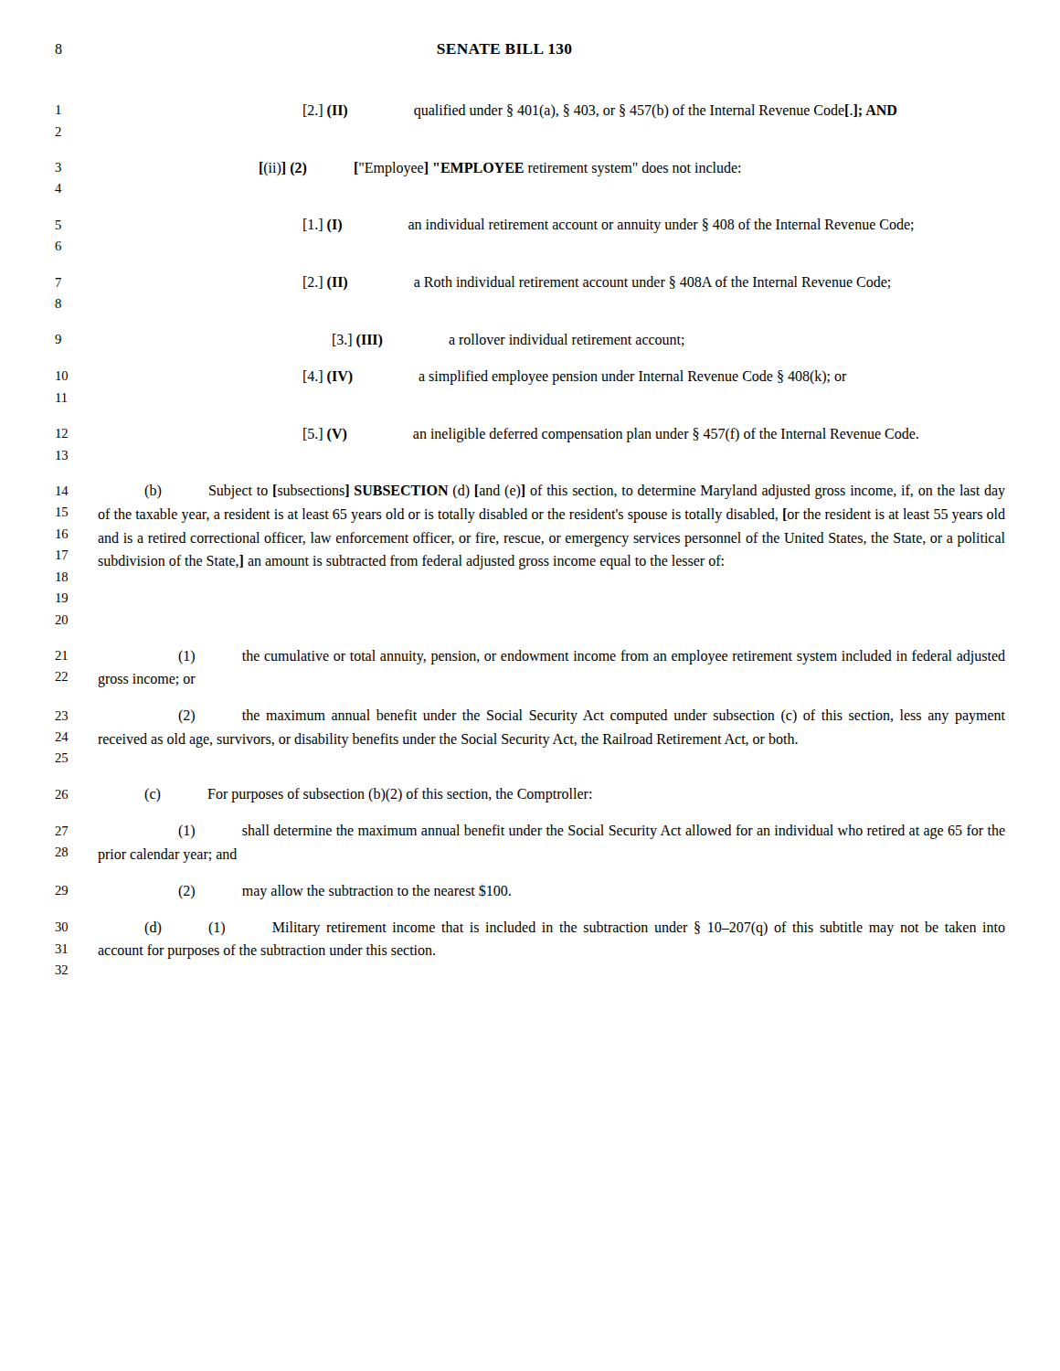8
SENATE BILL 130
1 2
[2.] (II) qualified under § 401(a), § 403, or § 457(b) of the Internal Revenue Code[.]; AND
3 4
[(ii)] (2) ["Employee] "EMPLOYEE retirement system" does not include:
5 6
[1.] (I) an individual retirement account or annuity under § 408 of the Internal Revenue Code;
7 8
[2.] (II) a Roth individual retirement account under § 408A of the Internal Revenue Code;
9
[3.] (III) a rollover individual retirement account;
10 11
[4.] (IV) a simplified employee pension under Internal Revenue Code § 408(k); or
12 13
[5.] (V) an ineligible deferred compensation plan under § 457(f) of the Internal Revenue Code.
14 15 16 17 18 19 20
(b) Subject to [subsections] SUBSECTION (d) [and (e)] of this section, to determine Maryland adjusted gross income, if, on the last day of the taxable year, a resident is at least 65 years old or is totally disabled or the resident's spouse is totally disabled, [or the resident is at least 55 years old and is a retired correctional officer, law enforcement officer, or fire, rescue, or emergency services personnel of the United States, the State, or a political subdivision of the State,] an amount is subtracted from federal adjusted gross income equal to the lesser of:
21 22
(1) the cumulative or total annuity, pension, or endowment income from an employee retirement system included in federal adjusted gross income; or
23 24 25
(2) the maximum annual benefit under the Social Security Act computed under subsection (c) of this section, less any payment received as old age, survivors, or disability benefits under the Social Security Act, the Railroad Retirement Act, or both.
26
(c) For purposes of subsection (b)(2) of this section, the Comptroller:
27 28
(1) shall determine the maximum annual benefit under the Social Security Act allowed for an individual who retired at age 65 for the prior calendar year; and
29
(2) may allow the subtraction to the nearest $100.
30 31 32
(d) (1) Military retirement income that is included in the subtraction under § 10–207(q) of this subtitle may not be taken into account for purposes of the subtraction under this section.